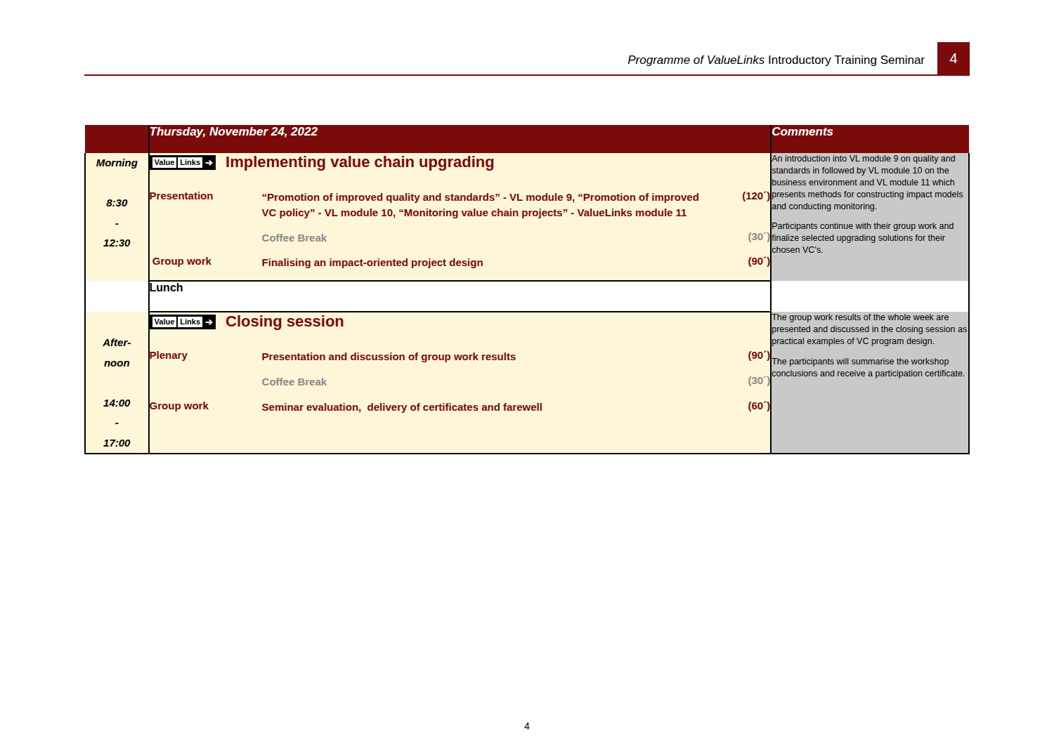Programme of ValueLinks Introductory Training Seminar
4
| | Thursday, November 24, 2022 | Comments |
| Morning 8:30 - 12:30 | Value Links ➔ Implementing value chain upgrading Presentation “Promotion of improved quality and standards” - VL module 9, “Promotion of improved VC policy” - VL module 10, “Monitoring value chain projects” - ValueLinks module 11 (120´) Coffee Break (30´) Group work Finalising an impact-oriented project design (90´) | An introduction into VL module 9 on quality and standards in followed by VL module 10 on the business environment and VL module 11 which presents methods for constructing impact models and conducting monitoring. Participants continue with their group work and finalize selected upgrading solutions for their chosen VC’s. |
| | Lunch | |
| After- noon 14:00 - 17:00 | Value Links ➔ Closing session Plenary Presentation and discussion of group work results (90´) Coffee Break (30´) Group work Seminar evaluation, delivery of certificates and farewell (60´) | The group work results of the whole week are presented and discussed in the closing session as practical examples of VC program design. The participants will summarise the workshop conclusions and receive a participation certificate. |
4